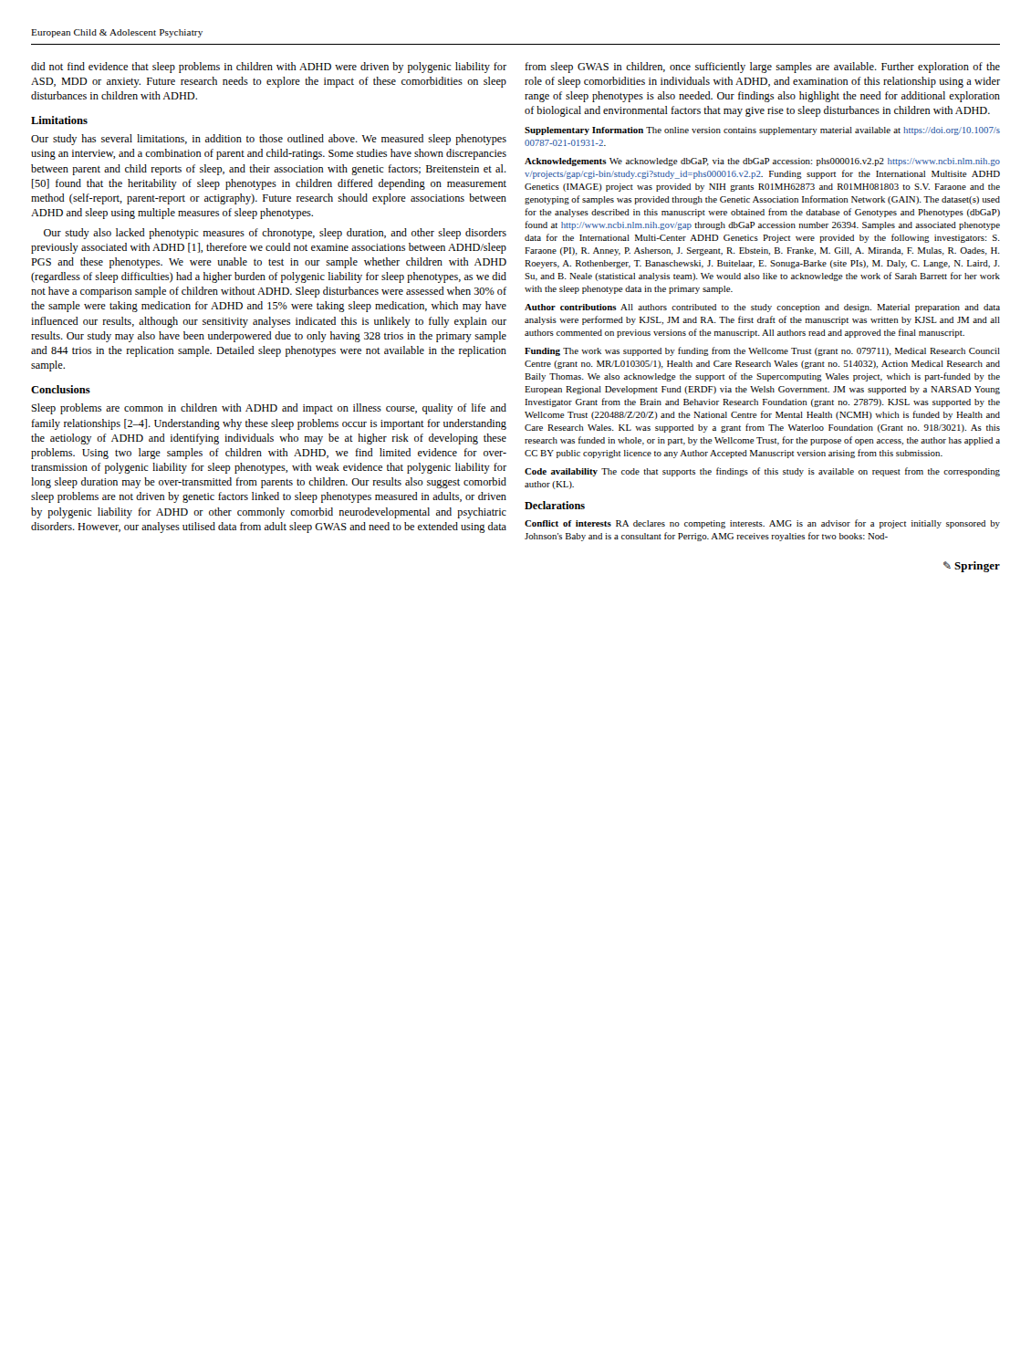European Child & Adolescent Psychiatry
did not find evidence that sleep problems in children with ADHD were driven by polygenic liability for ASD, MDD or anxiety. Future research needs to explore the impact of these comorbidities on sleep disturbances in children with ADHD.
Limitations
Our study has several limitations, in addition to those outlined above. We measured sleep phenotypes using an interview, and a combination of parent and child-ratings. Some studies have shown discrepancies between parent and child reports of sleep, and their association with genetic factors; Breitenstein et al. [50] found that the heritability of sleep phenotypes in children differed depending on measurement method (self-report, parent-report or actigraphy). Future research should explore associations between ADHD and sleep using multiple measures of sleep phenotypes.
Our study also lacked phenotypic measures of chronotype, sleep duration, and other sleep disorders previously associated with ADHD [1], therefore we could not examine associations between ADHD/sleep PGS and these phenotypes. We were unable to test in our sample whether children with ADHD (regardless of sleep difficulties) had a higher burden of polygenic liability for sleep phenotypes, as we did not have a comparison sample of children without ADHD. Sleep disturbances were assessed when 30% of the sample were taking medication for ADHD and 15% were taking sleep medication, which may have influenced our results, although our sensitivity analyses indicated this is unlikely to fully explain our results. Our study may also have been underpowered due to only having 328 trios in the primary sample and 844 trios in the replication sample. Detailed sleep phenotypes were not available in the replication sample.
Conclusions
Sleep problems are common in children with ADHD and impact on illness course, quality of life and family relationships [2–4]. Understanding why these sleep problems occur is important for understanding the aetiology of ADHD and identifying individuals who may be at higher risk of developing these problems. Using two large samples of children with ADHD, we find limited evidence for over-transmission of polygenic liability for sleep phenotypes, with weak evidence that polygenic liability for long sleep duration may be over-transmitted from parents to children. Our results also suggest comorbid sleep problems are not driven by genetic factors linked to sleep phenotypes measured in adults, or driven by polygenic liability for ADHD or other commonly comorbid neurodevelopmental and psychiatric disorders. However, our analyses utilised data from adult sleep GWAS and need to be extended using data from sleep GWAS in children, once sufficiently large samples are available. Further exploration of the role of sleep comorbidities in individuals with ADHD, and examination of this relationship using a wider range of sleep phenotypes is also needed. Our findings also highlight the need for additional exploration of biological and environmental factors that may give rise to sleep disturbances in children with ADHD.
Supplementary Information The online version contains supplementary material available at https://doi.org/10.1007/s00787-021-01931-2.
Acknowledgements We acknowledge dbGaP, via the dbGaP accession: phs000016.v2.p2 https://www.ncbi.nlm.nih.gov/projects/gap/cgi-bin/study.cgi?study_id=phs000016.v2.p2. Funding support for the International Multisite ADHD Genetics (IMAGE) project was provided by NIH grants R01MH62873 and R01MH081803 to S.V. Faraone and the genotyping of samples was provided through the Genetic Association Information Network (GAIN). The dataset(s) used for the analyses described in this manuscript were obtained from the database of Genotypes and Phenotypes (dbGaP) found at http://www.ncbi.nlm.nih.gov/gap through dbGaP accession number 26394. Samples and associated phenotype data for the International Multi-Center ADHD Genetics Project were provided by the following investigators: S. Faraone (PI), R. Anney, P. Asherson, J. Sergeant, R. Ebstein, B. Franke, M. Gill, A. Miranda, F. Mulas, R. Oades, H. Roeyers, A. Rothenberger, T. Banaschewski, J. Buitelaar, E. Sonuga-Barke (site PIs), M. Daly, C. Lange, N. Laird, J. Su, and B. Neale (statistical analysis team). We would also like to acknowledge the work of Sarah Barrett for her work with the sleep phenotype data in the primary sample.
Author contributions All authors contributed to the study conception and design. Material preparation and data analysis were performed by KJSL, JM and RA. The first draft of the manuscript was written by KJSL and JM and all authors commented on previous versions of the manuscript. All authors read and approved the final manuscript.
Funding The work was supported by funding from the Wellcome Trust (grant no. 079711), Medical Research Council Centre (grant no. MR/L010305/1), Health and Care Research Wales (grant no. 514032), Action Medical Research and Baily Thomas. We also acknowledge the support of the Supercomputing Wales project, which is part-funded by the European Regional Development Fund (ERDF) via the Welsh Government. JM was supported by a NARSAD Young Investigator Grant from the Brain and Behavior Research Foundation (grant no. 27879). KJSL was supported by the Wellcome Trust (220488/Z/20/Z) and the National Centre for Mental Health (NCMH) which is funded by Health and Care Research Wales. KL was supported by a grant from The Waterloo Foundation (Grant no. 918/3021). As this research was funded in whole, or in part, by the Wellcome Trust, for the purpose of open access, the author has applied a CC BY public copyright licence to any Author Accepted Manuscript version arising from this submission.
Code availability The code that supports the findings of this study is available on request from the corresponding author (KL).
Declarations
Conflict of interests RA declares no competing interests. AMG is an advisor for a project initially sponsored by Johnson's Baby and is a consultant for Perrigo. AMG receives royalties for two books: Nod-
✎Springer